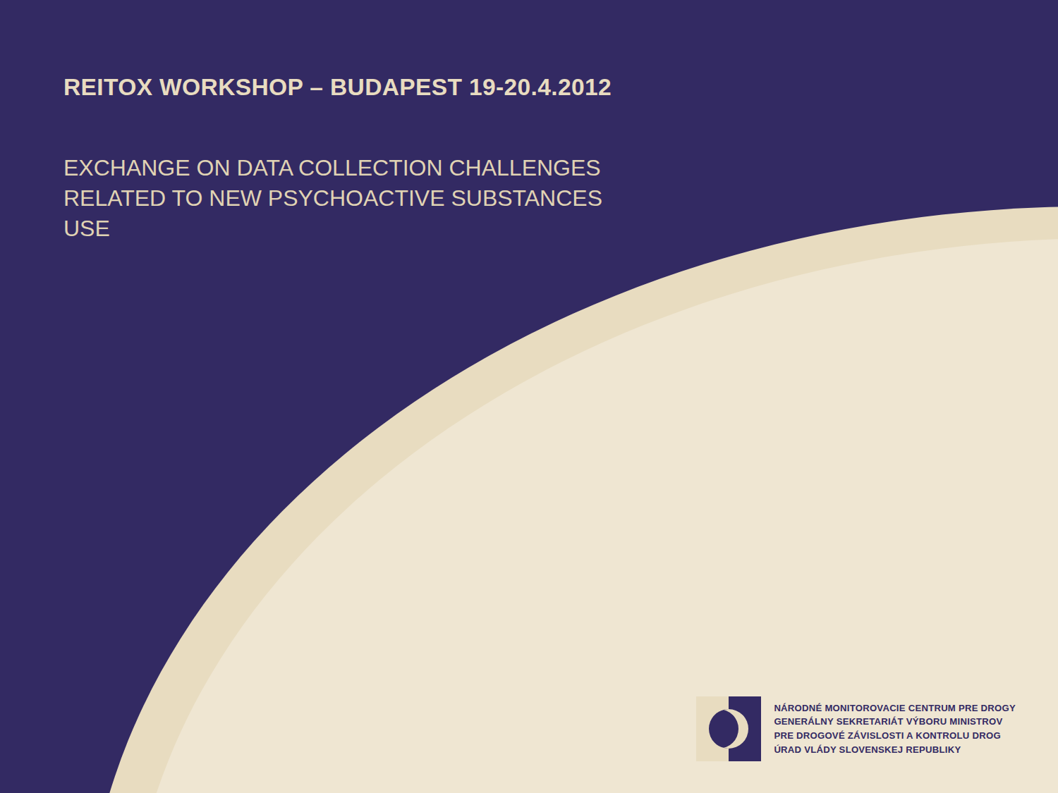REITOX WORKSHOP – BUDAPEST 19-20.4.2012
EXCHANGE ON DATA COLLECTION CHALLENGES RELATED TO NEW PSYCHOACTIVE SUBSTANCES USE
NÁRODNÉ MONITOROVACIE CENTRUM PRE DROGY
GENERÁLNY SEKRETARIÁT VÝBORU MINISTROV
PRE DROGOVÉ ZÁVISLOSTI A KONTROLU DROG
ÚRAD VLÁDY SLOVENSKEJ REPUBLIKY